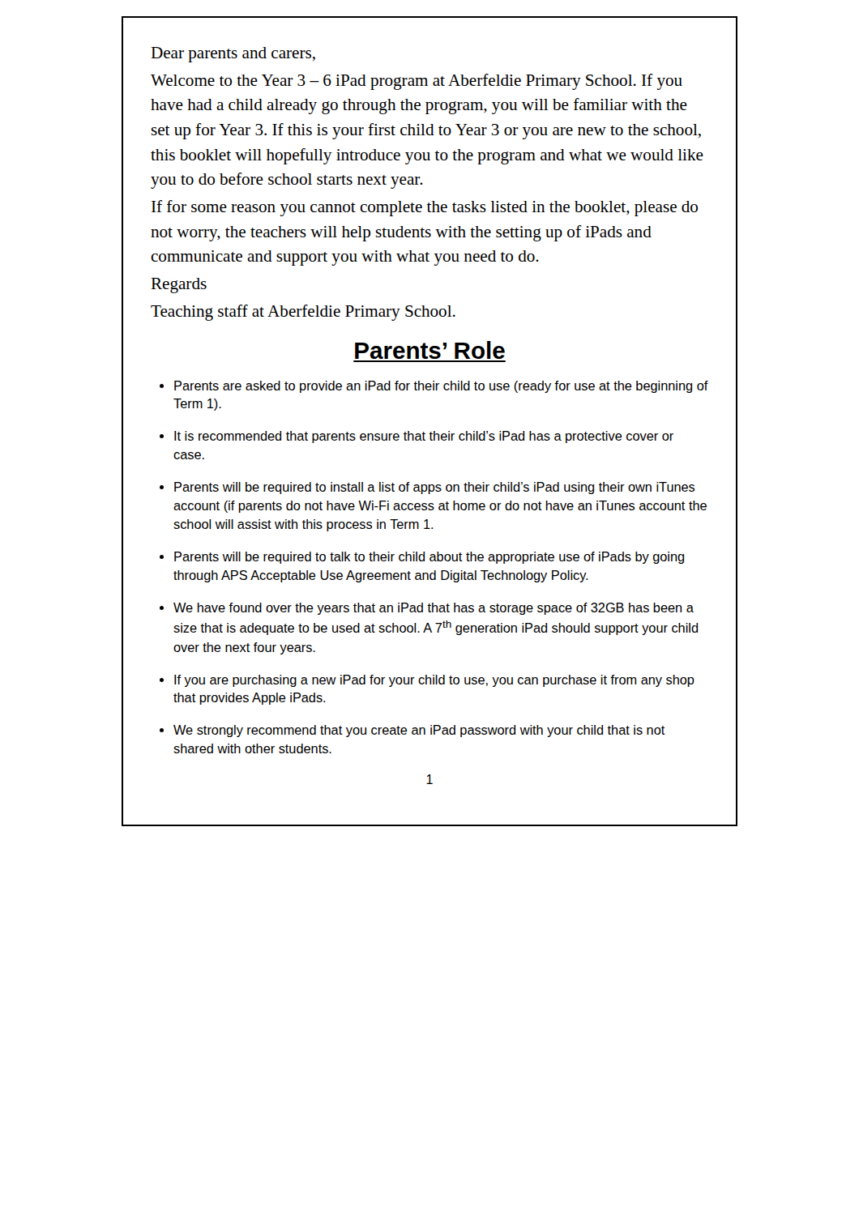Dear parents and carers,
Welcome to the Year 3 – 6 iPad program at Aberfeldie Primary School. If you have had a child already go through the program, you will be familiar with the set up for Year 3. If this is your first child to Year 3 or you are new to the school, this booklet will hopefully introduce you to the program and what we would like you to do before school starts next year.
If for some reason you cannot complete the tasks listed in the booklet, please do not worry, the teachers will help students with the setting up of iPads and communicate and support you with what you need to do.
Regards
Teaching staff at Aberfeldie Primary School.
Parents’ Role
Parents are asked to provide an iPad for their child to use (ready for use at the beginning of Term 1).
It is recommended that parents ensure that their child’s iPad has a protective cover or case.
Parents will be required to install a list of apps on their child’s iPad using their own iTunes account (if parents do not have Wi-Fi access at home or do not have an iTunes account the school will assist with this process in Term 1.
Parents will be required to talk to their child about the appropriate use of iPads by going through APS Acceptable Use Agreement and Digital Technology Policy.
We have found over the years that an iPad that has a storage space of 32GB has been a size that is adequate to be used at school. A 7th generation iPad should support your child over the next four years.
If you are purchasing a new iPad for your child to use, you can purchase it from any shop that provides Apple iPads.
We strongly recommend that you create an iPad password with your child that is not shared with other students.
1